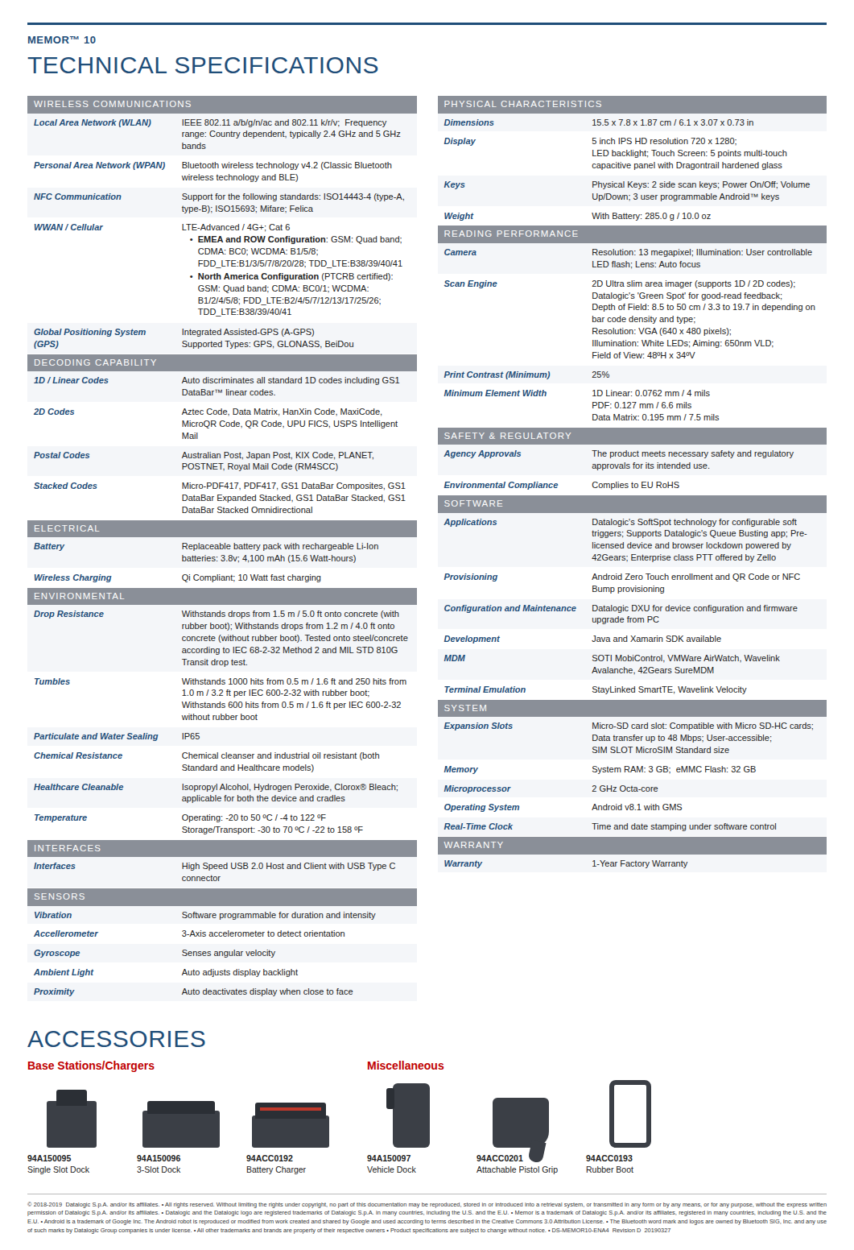Memor™ 10
Technical Specifications
Wireless Communications
| Local Area Network (WLAN) | IEEE 802.11 a/b/g/n/ac and 802.11 k/r/v; Frequency range: Country dependent, typically 2.4 GHz and 5 GHz bands |
| Personal Area Network (WPAN) | Bluetooth wireless technology v4.2 (Classic Bluetooth wireless technology and BLE) |
| NFC Communication | Support for the following standards: ISO14443-4 (type-A, type-B); ISO15693; Mifare; Felica |
| WWAN / Cellular | LTE-Advanced / 4G+; Cat 6 EMEA and ROW Configuration : GSM: Quad band; CDMA: BC0; WCDMA: B1/5/8; FDD_LTE:B1/3/5/7/8/20/28; TDD_LTE:B38/39/40/41 North America Configuration (PTCRB certified): GSM: Quad band; CDMA: BC0/1; WCDMA: B1/2/4/5/8; FDD_LTE:B2/4/5/7/12/13/17/25/26; TDD_LTE:B38/39/40/41 |
| Global Positioning System (GPS) | Integrated Assisted-GPS (A-GPS) Supported Types: GPS, GLONASS, BeiDou |
Decoding Capability
| 1D / Linear Codes | Auto discriminates all standard 1D codes including GS1 DataBar™ linear codes. |
| 2D Codes | Aztec Code, Data Matrix, HanXin Code, MaxiCode, MicroQR Code, QR Code, UPU FICS, USPS Intelligent Mail |
| Postal Codes | Australian Post, Japan Post, KIX Code, PLANET, POSTNET, Royal Mail Code (RM4SCC) |
| Stacked Codes | Micro-PDF417, PDF417, GS1 DataBar Composites, GS1 DataBar Expanded Stacked, GS1 DataBar Stacked, GS1 DataBar Stacked Omnidirectional |
Electrical
| Battery | Replaceable battery pack with rechargeable Li-Ion batteries: 3.8v; 4,100 mAh (15.6 Watt-hours) |
| Wireless Charging | Qi Compliant; 10 Watt fast charging |
Environmental
| Drop Resistance | Withstands drops from 1.5 m / 5.0 ft onto concrete (with rubber boot); Withstands drops from 1.2 m / 4.0 ft onto concrete (without rubber boot). Tested onto steel/concrete according to IEC 68-2-32 Method 2 and MIL STD 810G Transit drop test. |
| Tumbles | Withstands 1000 hits from 0.5 m / 1.6 ft and 250 hits from 1.0 m / 3.2 ft per IEC 600-2-32 with rubber boot; Withstands 600 hits from 0.5 m / 1.6 ft per IEC 600-2-32 without rubber boot |
| Particulate and Water Sealing | IP65 |
| Chemical Resistance | Chemical cleanser and industrial oil resistant (both Standard and Healthcare models) |
| Healthcare Cleanable | Isopropyl Alcohol, Hydrogen Peroxide, Clorox® Bleach; applicable for both the device and cradles |
| Temperature | Operating: -20 to 50 ºC / -4 to 122 ºF Storage/Transport: -30 to 70 ºC / -22 to 158 ºF |
Interfaces
| Interfaces | High Speed USB 2.0 Host and Client with USB Type C connector |
Sensors
| Vibration | Software programmable for duration and intensity |
| Accellerometer | 3-Axis accelerometer to detect orientation |
| Gyroscope | Senses angular velocity |
| Ambient Light | Auto adjusts display backlight |
| Proximity | Auto deactivates display when close to face |
Physical Characteristics
| Dimensions | 15.5 x 7.8 x 1.87 cm / 6.1 x 3.07 x 0.73 in |
| Display | 5 inch IPS HD resolution 720 x 1280; LED backlight; Touch Screen: 5 points multi-touch capacitive panel with Dragontrail hardened glass |
| Keys | Physical Keys: 2 side scan keys; Power On/Off; Volume Up/Down; 3 user programmable Android™ keys |
| Weight | With Battery: 285.0 g / 10.0 oz |
Reading Performance
| Camera | Resolution: 13 megapixel; Illumination: User controllable LED flash; Lens: Auto focus |
| Scan Engine | 2D Ultra slim area imager (supports 1D / 2D codes); Datalogic's 'Green Spot' for good-read feedback; Depth of Field: 8.5 to 50 cm / 3.3 to 19.7 in depending on bar code density and type; Resolution: VGA (640 x 480 pixels); Illumination: White LEDs; Aiming: 650nm VLD; Field of View: 48ºH x 34ºV |
| Print Contrast (Minimum) | 25% |
| Minimum Element Width | 1D Linear: 0.0762 mm / 4 mils PDF: 0.127 mm / 6.6 mils Data Matrix: 0.195 mm / 7.5 mils |
Safety & Regulatory
| Agency Approvals | The product meets necessary safety and regulatory approvals for its intended use. |
| Environmental Compliance | Complies to EU RoHS |
Software
| Applications | Datalogic's SoftSpot technology for configurable soft triggers; Supports Datalogic's Queue Busting app; Pre-licensed device and browser lockdown powered by 42Gears; Enterprise class PTT offered by Zello |
| Provisioning | Android Zero Touch enrollment and QR Code or NFC Bump provisioning |
| Configuration and Maintenance | Datalogic DXU for device configuration and firmware upgrade from PC |
| Development | Java and Xamarin SDK available |
| MDM | SOTI MobiControl, VMWare AirWatch, Wavelink Avalanche, 42Gears SureMDM |
| Terminal Emulation | StayLinked SmartTE, Wavelink Velocity |
System
| Expansion Slots | Micro-SD card slot: Compatible with Micro SD-HC cards; Data transfer up to 48 Mbps; User-accessible; SIM SLOT MicroSIM Standard size |
| Memory | System RAM: 3 GB; eMMC Flash: 32 GB |
| Microprocessor | 2 GHz Octa-core |
| Operating System | Android v8.1 with GMS |
| Real-Time Clock | Time and date stamping under software control |
Warranty
| Warranty | 1-Year Factory Warranty |
Accessories
Base Stations/Chargers
94A150095
Single Slot Dock
94A150096
3-Slot Dock
94ACC0192
Battery Charger
Miscellaneous
94A150097
Vehicle Dock
94ACC0201
Attachable Pistol Grip
94ACC0193
Rubber Boot
© 2018-2019 Datalogic S.p.A. and/or its affiliates. • All rights reserved. Without limiting the rights under copyright, no part of this documentation may be reproduced, stored in or introduced into a retrieval system, or transmitted in any form or by any means, or for any purpose, without the express written permission of Datalogic S.p.A. and/or its affiliates. • Datalogic and the Datalogic logo are registered trademarks of Datalogic S.p.A. in many countries, including the U.S. and the E.U. • Memor is a trademark of Datalogic S.p.A. and/or its affiliates, registered in many countries, including the U.S. and the E.U. • Android is a trademark of Google Inc. The Android robot is reproduced or modified from work created and shared by Google and used according to terms described in the Creative Commons 3.0 Attribution License. • The Bluetooth word mark and logos are owned by Bluetooth SIG, Inc. and any use of such marks by Datalogic Group companies is under license. • All other trademarks and brands are property of their respective owners • Product specifications are subject to change without notice. • DS-MEMOR10-ENA4 Revision D 20190327